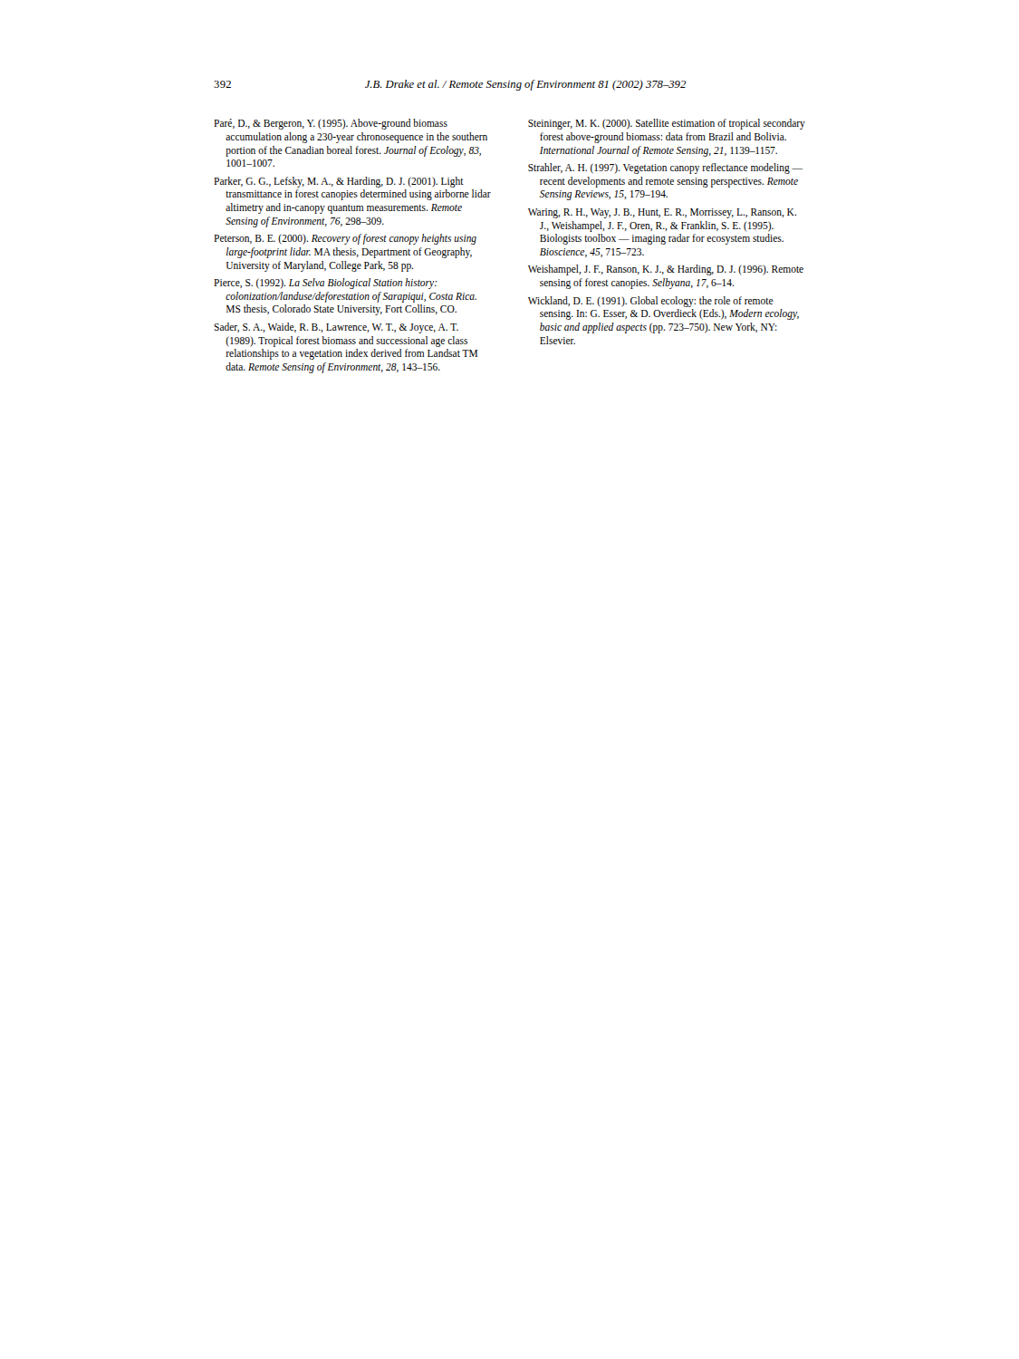392 J.B. Drake et al. / Remote Sensing of Environment 81 (2002) 378–392
Paré, D., & Bergeron, Y. (1995). Above-ground biomass accumulation along a 230-year chronosequence in the southern portion of the Canadian boreal forest. Journal of Ecology, 83, 1001–1007.
Parker, G. G., Lefsky, M. A., & Harding, D. J. (2001). Light transmittance in forest canopies determined using airborne lidar altimetry and in-canopy quantum measurements. Remote Sensing of Environment, 76, 298–309.
Peterson, B. E. (2000). Recovery of forest canopy heights using large-footprint lidar. MA thesis, Department of Geography, University of Maryland, College Park, 58 pp.
Pierce, S. (1992). La Selva Biological Station history: colonization/landuse/deforestation of Sarapiqui, Costa Rica. MS thesis, Colorado State University, Fort Collins, CO.
Sader, S. A., Waide, R. B., Lawrence, W. T., & Joyce, A. T. (1989). Tropical forest biomass and successional age class relationships to a vegetation index derived from Landsat TM data. Remote Sensing of Environment, 28, 143–156.
Steininger, M. K. (2000). Satellite estimation of tropical secondary forest above-ground biomass: data from Brazil and Bolivia. International Journal of Remote Sensing, 21, 1139–1157.
Strahler, A. H. (1997). Vegetation canopy reflectance modeling — recent developments and remote sensing perspectives. Remote Sensing Reviews, 15, 179–194.
Waring, R. H., Way, J. B., Hunt, E. R., Morrissey, L., Ranson, K. J., Weishampel, J. F., Oren, R., & Franklin, S. E. (1995). Biologists toolbox — imaging radar for ecosystem studies. Bioscience, 45, 715–723.
Weishampel, J. F., Ranson, K. J., & Harding, D. J. (1996). Remote sensing of forest canopies. Selbyana, 17, 6–14.
Wickland, D. E. (1991). Global ecology: the role of remote sensing. In: G. Esser, & D. Overdieck (Eds.), Modern ecology, basic and applied aspects (pp. 723–750). New York, NY: Elsevier.